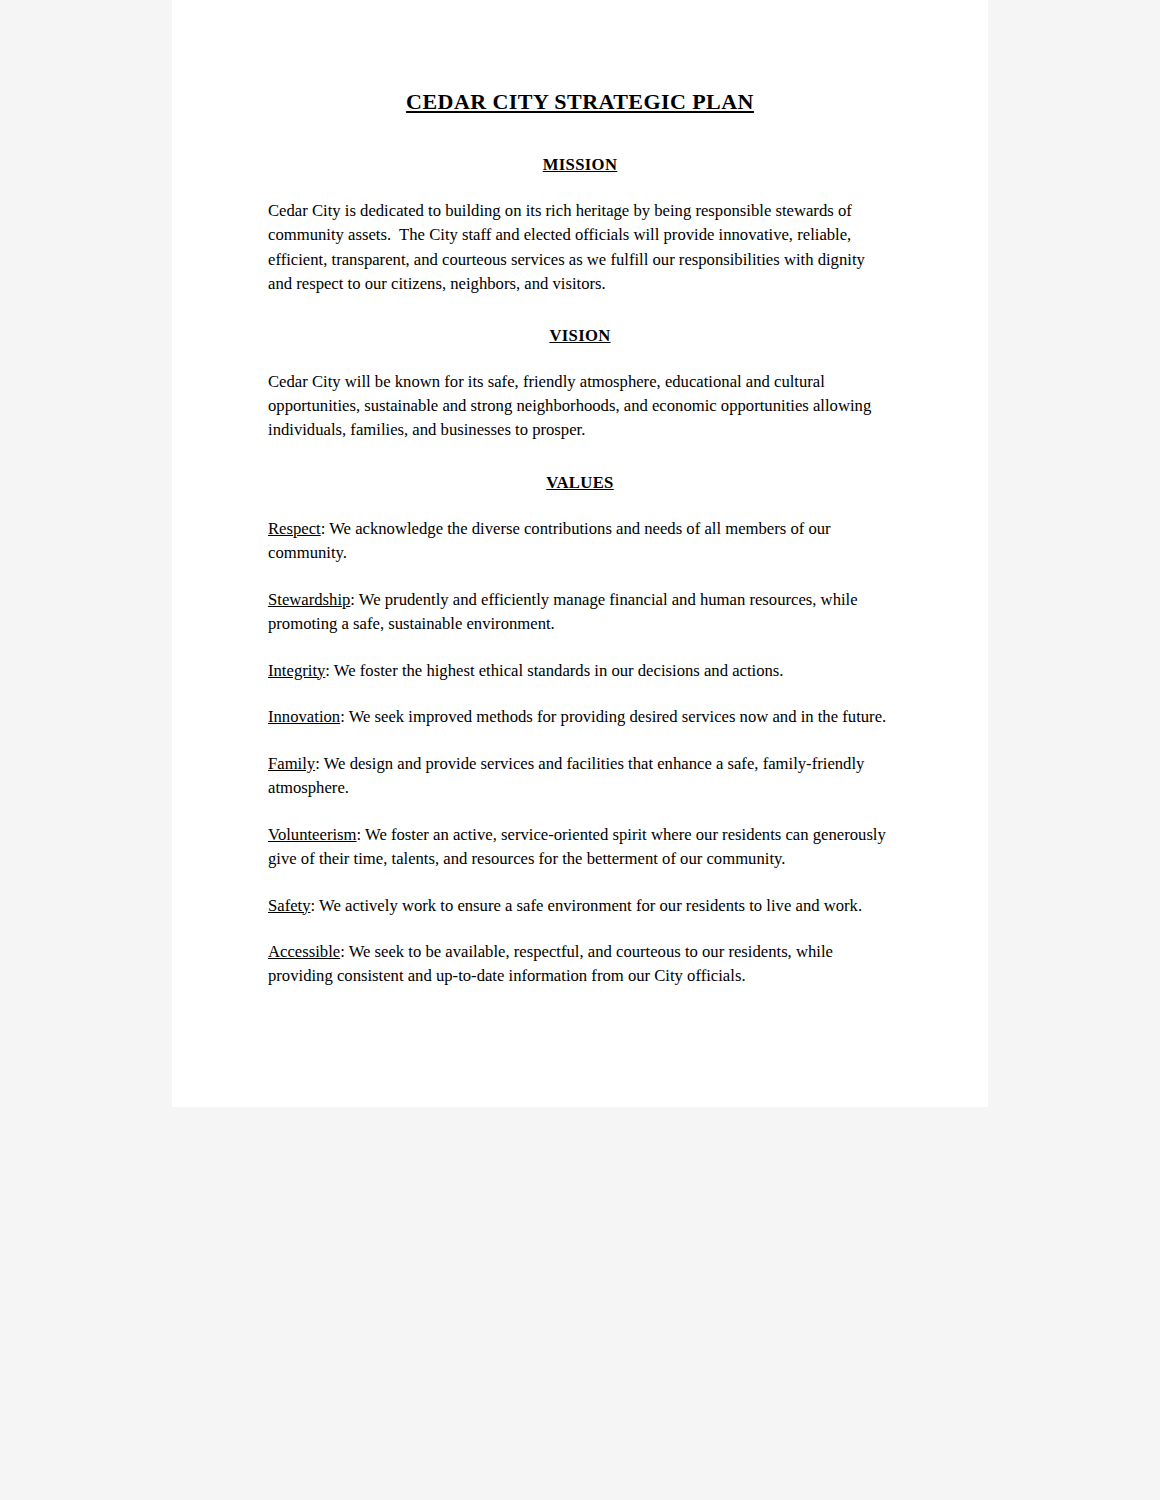CEDAR CITY STRATEGIC PLAN
MISSION
Cedar City is dedicated to building on its rich heritage by being responsible stewards of community assets. The City staff and elected officials will provide innovative, reliable, efficient, transparent, and courteous services as we fulfill our responsibilities with dignity and respect to our citizens, neighbors, and visitors.
VISION
Cedar City will be known for its safe, friendly atmosphere, educational and cultural opportunities, sustainable and strong neighborhoods, and economic opportunities allowing individuals, families, and businesses to prosper.
VALUES
Respect: We acknowledge the diverse contributions and needs of all members of our community.
Stewardship: We prudently and efficiently manage financial and human resources, while promoting a safe, sustainable environment.
Integrity: We foster the highest ethical standards in our decisions and actions.
Innovation: We seek improved methods for providing desired services now and in the future.
Family: We design and provide services and facilities that enhance a safe, family-friendly atmosphere.
Volunteerism: We foster an active, service-oriented spirit where our residents can generously give of their time, talents, and resources for the betterment of our community.
Safety: We actively work to ensure a safe environment for our residents to live and work.
Accessible: We seek to be available, respectful, and courteous to our residents, while providing consistent and up-to-date information from our City officials.